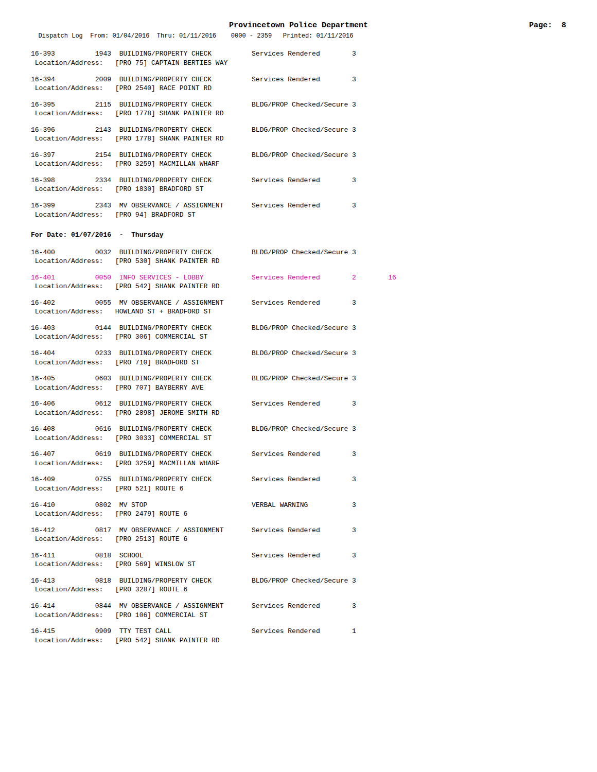Provincetown Police Department Page: 8
Dispatch Log From: 01/04/2016 Thru: 01/11/2016 0000 - 2359 Printed: 01/11/2016
16-393 1943 BUILDING/PROPERTY CHECK Services Rendered 3
Location/Address: [PRO 75] CAPTAIN BERTIES WAY
16-394 2009 BUILDING/PROPERTY CHECK Services Rendered 3
Location/Address: [PRO 2540] RACE POINT RD
16-395 2115 BUILDING/PROPERTY CHECK BLDG/PROP Checked/Secure 3
Location/Address: [PRO 1778] SHANK PAINTER RD
16-396 2143 BUILDING/PROPERTY CHECK BLDG/PROP Checked/Secure 3
Location/Address: [PRO 1778] SHANK PAINTER RD
16-397 2154 BUILDING/PROPERTY CHECK BLDG/PROP Checked/Secure 3
Location/Address: [PRO 3259] MACMILLAN WHARF
16-398 2334 BUILDING/PROPERTY CHECK Services Rendered 3
Location/Address: [PRO 1830] BRADFORD ST
16-399 2343 MV OBSERVANCE / ASSIGNMENT Services Rendered 3
Location/Address: [PRO 94] BRADFORD ST
For Date: 01/07/2016 - Thursday
16-400 0032 BUILDING/PROPERTY CHECK BLDG/PROP Checked/Secure 3
Location/Address: [PRO 530] SHANK PAINTER RD
16-401 0050 INFO SERVICES - LOBBY Services Rendered 2 16
Location/Address: [PRO 542] SHANK PAINTER RD
16-402 0055 MV OBSERVANCE / ASSIGNMENT Services Rendered 3
Location/Address: HOWLAND ST + BRADFORD ST
16-403 0144 BUILDING/PROPERTY CHECK BLDG/PROP Checked/Secure 3
Location/Address: [PRO 306] COMMERCIAL ST
16-404 0233 BUILDING/PROPERTY CHECK BLDG/PROP Checked/Secure 3
Location/Address: [PRO 710] BRADFORD ST
16-405 0603 BUILDING/PROPERTY CHECK BLDG/PROP Checked/Secure 3
Location/Address: [PRO 707] BAYBERRY AVE
16-406 0612 BUILDING/PROPERTY CHECK Services Rendered 3
Location/Address: [PRO 2898] JEROME SMITH RD
16-408 0616 BUILDING/PROPERTY CHECK BLDG/PROP Checked/Secure 3
Location/Address: [PRO 3033] COMMERCIAL ST
16-407 0619 BUILDING/PROPERTY CHECK Services Rendered 3
Location/Address: [PRO 3259] MACMILLAN WHARF
16-409 0755 BUILDING/PROPERTY CHECK Services Rendered 3
Location/Address: [PRO 521] ROUTE 6
16-410 0802 MV STOP VERBAL WARNING 3
Location/Address: [PRO 2479] ROUTE 6
16-412 0817 MV OBSERVANCE / ASSIGNMENT Services Rendered 3
Location/Address: [PRO 2513] ROUTE 6
16-411 0818 SCHOOL Services Rendered 3
Location/Address: [PRO 569] WINSLOW ST
16-413 0818 BUILDING/PROPERTY CHECK BLDG/PROP Checked/Secure 3
Location/Address: [PRO 3287] ROUTE 6
16-414 0844 MV OBSERVANCE / ASSIGNMENT Services Rendered 3
Location/Address: [PRO 106] COMMERCIAL ST
16-415 0909 TTY TEST CALL Services Rendered 1
Location/Address: [PRO 542] SHANK PAINTER RD